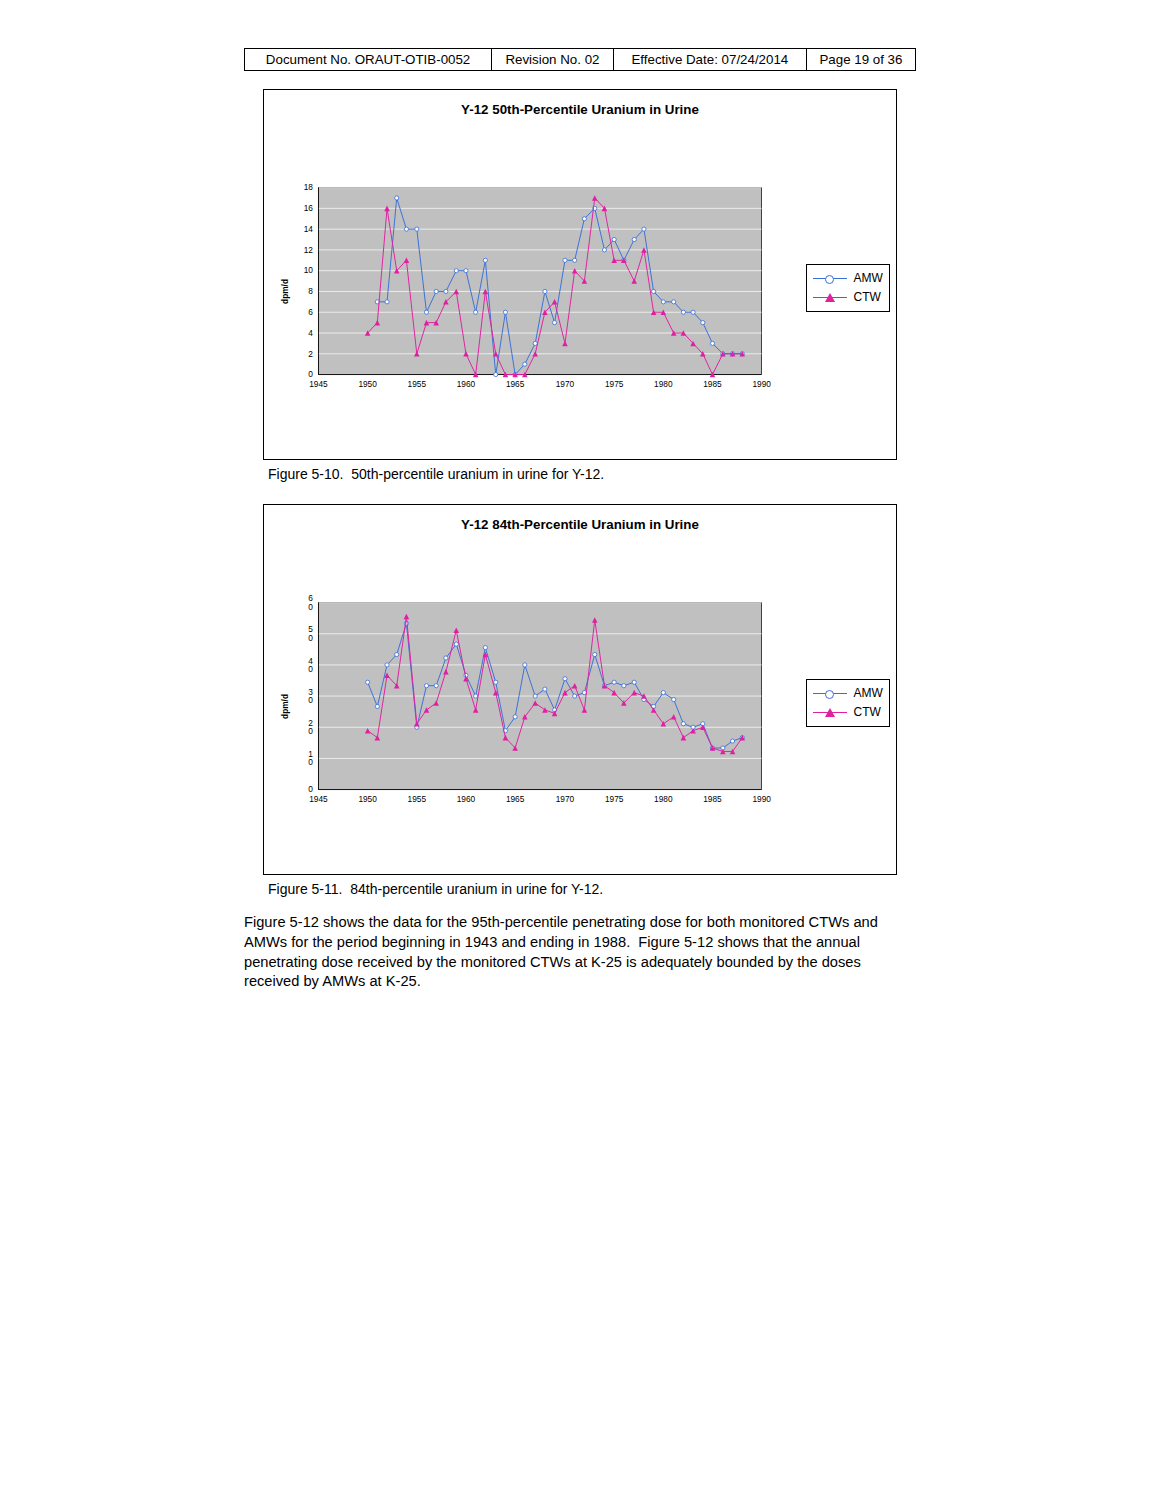| Document No. ORAUT-OTIB-0052 | Revision No. 02 | Effective Date: 07/24/2014 | Page 19 of 36 |
Y-12 50th-Percentile Uranium in Urine
18 16 14 12 10 8 6 4 2 0 dpm/d 1945 1950 1955 1960 1965 1970 1975 1980 1985 1990
AMW
CTW
Figure 5-10. 50th-percentile uranium in urine for Y-12.
Y-12 84th-Percentile Uranium in Urine
60 50 40 30 20 10 0 dpm/d 1945 1950 1955 1960 1965 1970 1975 1980 1985 1990
AMW
CTW
Figure 5-11. 84th-percentile uranium in urine for Y-12.
Figure 5-12 shows the data for the 95th-percentile penetrating dose for both monitored CTWs and AMWs for the period beginning in 1943 and ending in 1988. Figure 5-12 shows that the annual penetrating dose received by the monitored CTWs at K-25 is adequately bounded by the doses received by AMWs at K-25.